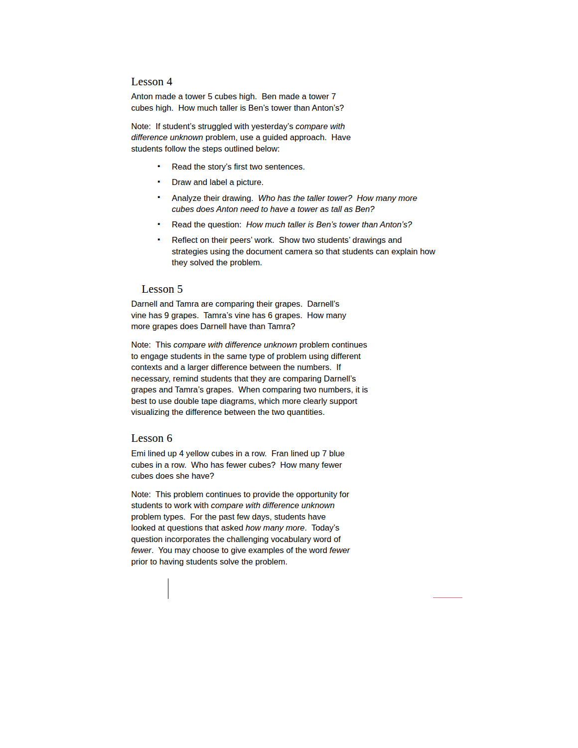Lesson 4
Anton made a tower 5 cubes high. Ben made a tower 7 cubes high. How much taller is Ben’s tower than Anton’s?
Note: If student’s struggled with yesterday’s compare with difference unknown problem, use a guided approach. Have students follow the steps outlined below:
Read the story’s first two sentences.
Draw and label a picture.
Analyze their drawing. Who has the taller tower? How many more cubes does Anton need to have a tower as tall as Ben?
Read the question: How much taller is Ben’s tower than Anton’s?
Reflect on their peers’ work. Show two students’ drawings and strategies using the document camera so that students can explain how they solved the problem.
Lesson 5
Darnell and Tamra are comparing their grapes. Darnell’s vine has 9 grapes. Tamra’s vine has 6 grapes. How many more grapes does Darnell have than Tamra?
Note: This compare with difference unknown problem continues to engage students in the same type of problem using different contexts and a larger difference between the numbers. If necessary, remind students that they are comparing Darnell’s grapes and Tamra’s grapes. When comparing two numbers, it is best to use double tape diagrams, which more clearly support visualizing the difference between the two quantities.
Lesson 6
Emi lined up 4 yellow cubes in a row. Fran lined up 7 blue cubes in a row. Who has fewer cubes? How many fewer cubes does she have?
Note: This problem continues to provide the opportunity for students to work with compare with difference unknown problem types. For the past few days, students have looked at questions that asked how many more. Today’s question incorporates the challenging vocabulary word of fewer. You may choose to give examples of the word fewer prior to having students solve the problem.